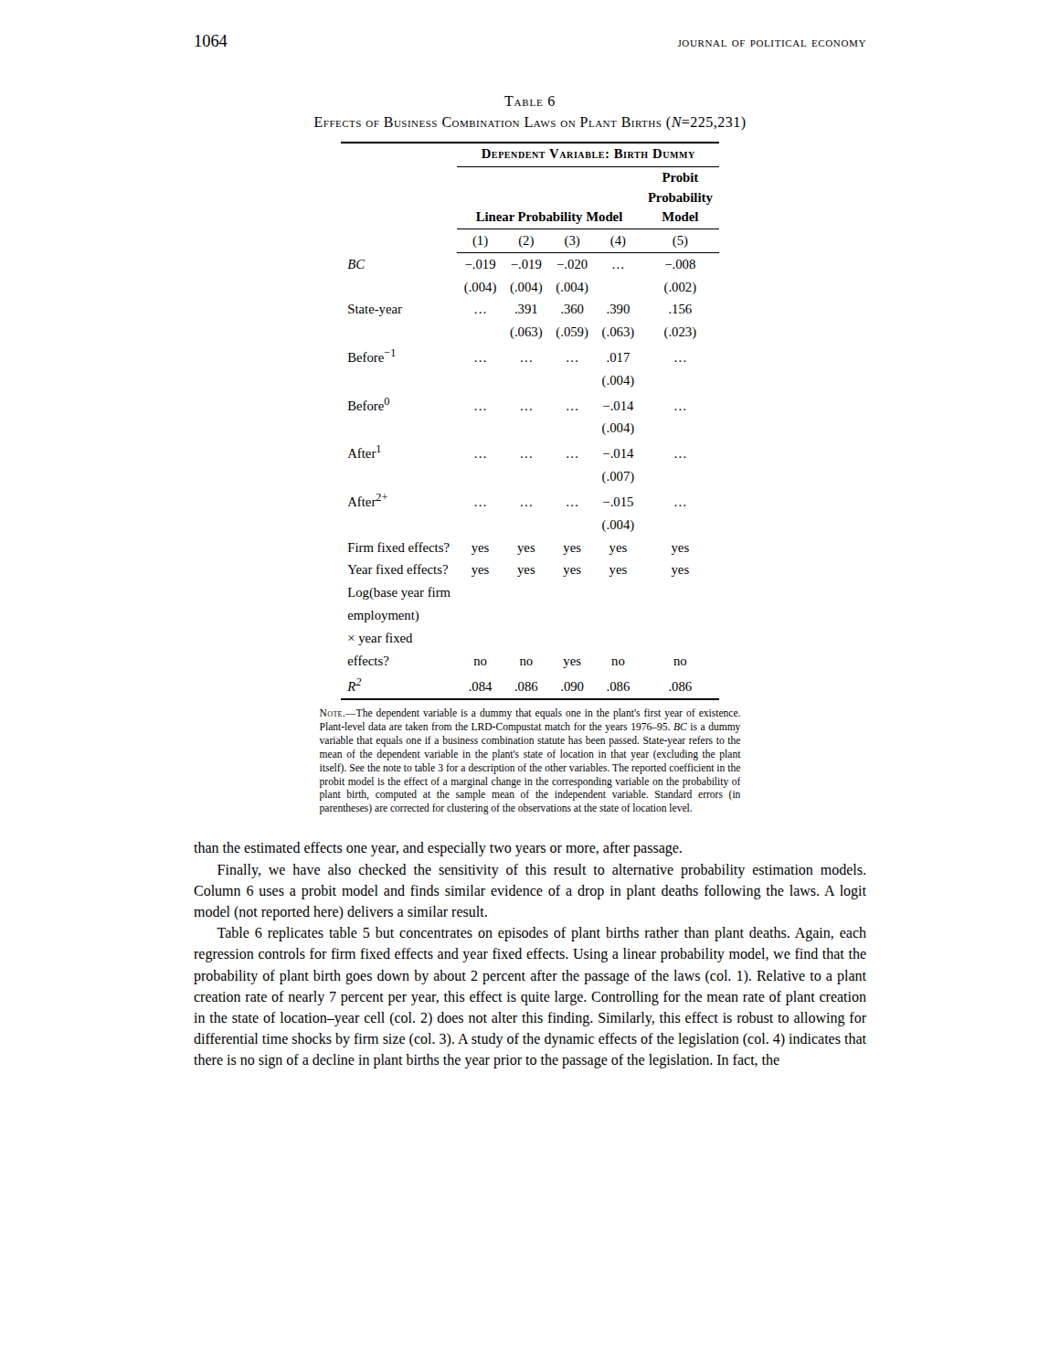1064
journal of political economy
Table 6
Effects of Business Combination Laws on Plant Births (N=225,231)
| | Dependent Variable: Birth Dummy |
| --- | --- |
| | Linear Probability Model | Probit Probability Model |
| | (1) | (2) | (3) | (4) | (5) |
| BC | −.019 | −.019 | −.020 | … | −.008 |
| | (.004) | (.004) | (.004) | | (.002) |
| State-year | … | .391 | .360 | .390 | .156 |
| | | (.063) | (.059) | (.063) | (.023) |
| Before −1 | … | … | … | .017 | … |
| | | | | (.004) | |
| Before 0 | … | … | … | −.014 | … |
| | | | | (.004) | |
| After 1 | … | … | … | −.014 | … |
| | | | | (.007) | |
| After 2+ | … | … | … | −.015 | … |
| | | | | (.004) | |
| Firm fixed effects? | yes | yes | yes | yes | yes |
| Year fixed effects? | yes | yes | yes | yes | yes |
| Log(base year firm | | | | | |
| employment) | | | | | |
| × year fixed | | | | | |
| effects? | no | no | yes | no | no |
| R 2 | .084 | .086 | .090 | .086 | .086 |
Note.—The dependent variable is a dummy that equals one in the plant's first year of existence. Plant-level data are taken from the LRD-Compustat match for the years 1976–95. BC is a dummy variable that equals one if a business combination statute has been passed. State-year refers to the mean of the dependent variable in the plant's state of location in that year (excluding the plant itself). See the note to table 3 for a description of the other variables. The reported coefficient in the probit model is the effect of a marginal change in the corresponding variable on the probability of plant birth, computed at the sample mean of the independent variable. Standard errors (in parentheses) are corrected for clustering of the observations at the state of location level.
than the estimated effects one year, and especially two years or more, after passage.
Finally, we have also checked the sensitivity of this result to alternative probability estimation models. Column 6 uses a probit model and finds similar evidence of a drop in plant deaths following the laws. A logit model (not reported here) delivers a similar result.
Table 6 replicates table 5 but concentrates on episodes of plant births rather than plant deaths. Again, each regression controls for firm fixed effects and year fixed effects. Using a linear probability model, we find that the probability of plant birth goes down by about 2 percent after the passage of the laws (col. 1). Relative to a plant creation rate of nearly 7 percent per year, this effect is quite large. Controlling for the mean rate of plant creation in the state of location–year cell (col. 2) does not alter this finding. Similarly, this effect is robust to allowing for differential time shocks by firm size (col. 3). A study of the dynamic effects of the legislation (col. 4) indicates that there is no sign of a decline in plant births the year prior to the passage of the legislation. In fact, the